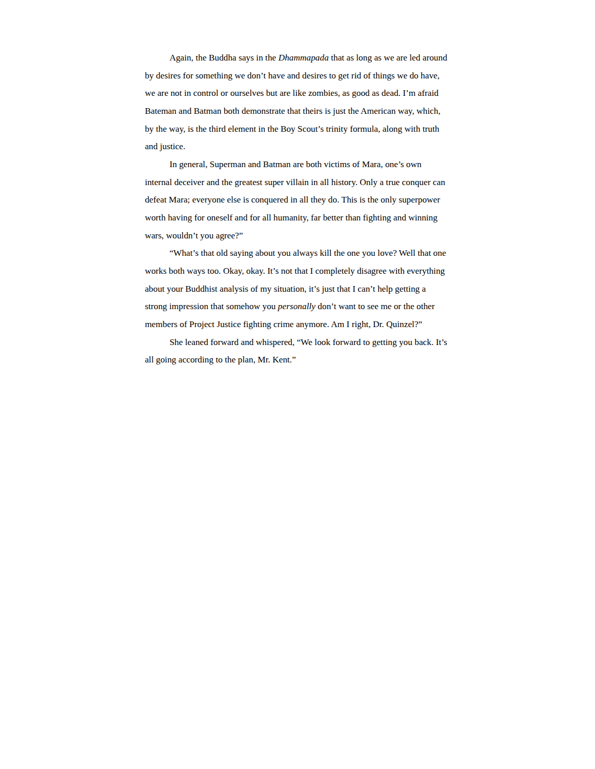Again, the Buddha says in the Dhammapada that as long as we are led around by desires for something we don’t have and desires to get rid of things we do have, we are not in control or ourselves but are like zombies, as good as dead. I’m afraid Bateman and Batman both demonstrate that theirs is just the American way, which, by the way, is the third element in the Boy Scout’s trinity formula, along with truth and justice.
In general, Superman and Batman are both victims of Mara, one’s own internal deceiver and the greatest super villain in all history. Only a true conquer can defeat Mara; everyone else is conquered in all they do. This is the only superpower worth having for oneself and for all humanity, far better than fighting and winning wars, wouldn’t you agree?”
“What’s that old saying about you always kill the one you love? Well that one works both ways too. Okay, okay. It’s not that I completely disagree with everything about your Buddhist analysis of my situation, it’s just that I can’t help getting a strong impression that somehow you personally don’t want to see me or the other members of Project Justice fighting crime anymore. Am I right, Dr. Quinzel?”
She leaned forward and whispered, “We look forward to getting you back. It’s all going according to the plan, Mr. Kent.”